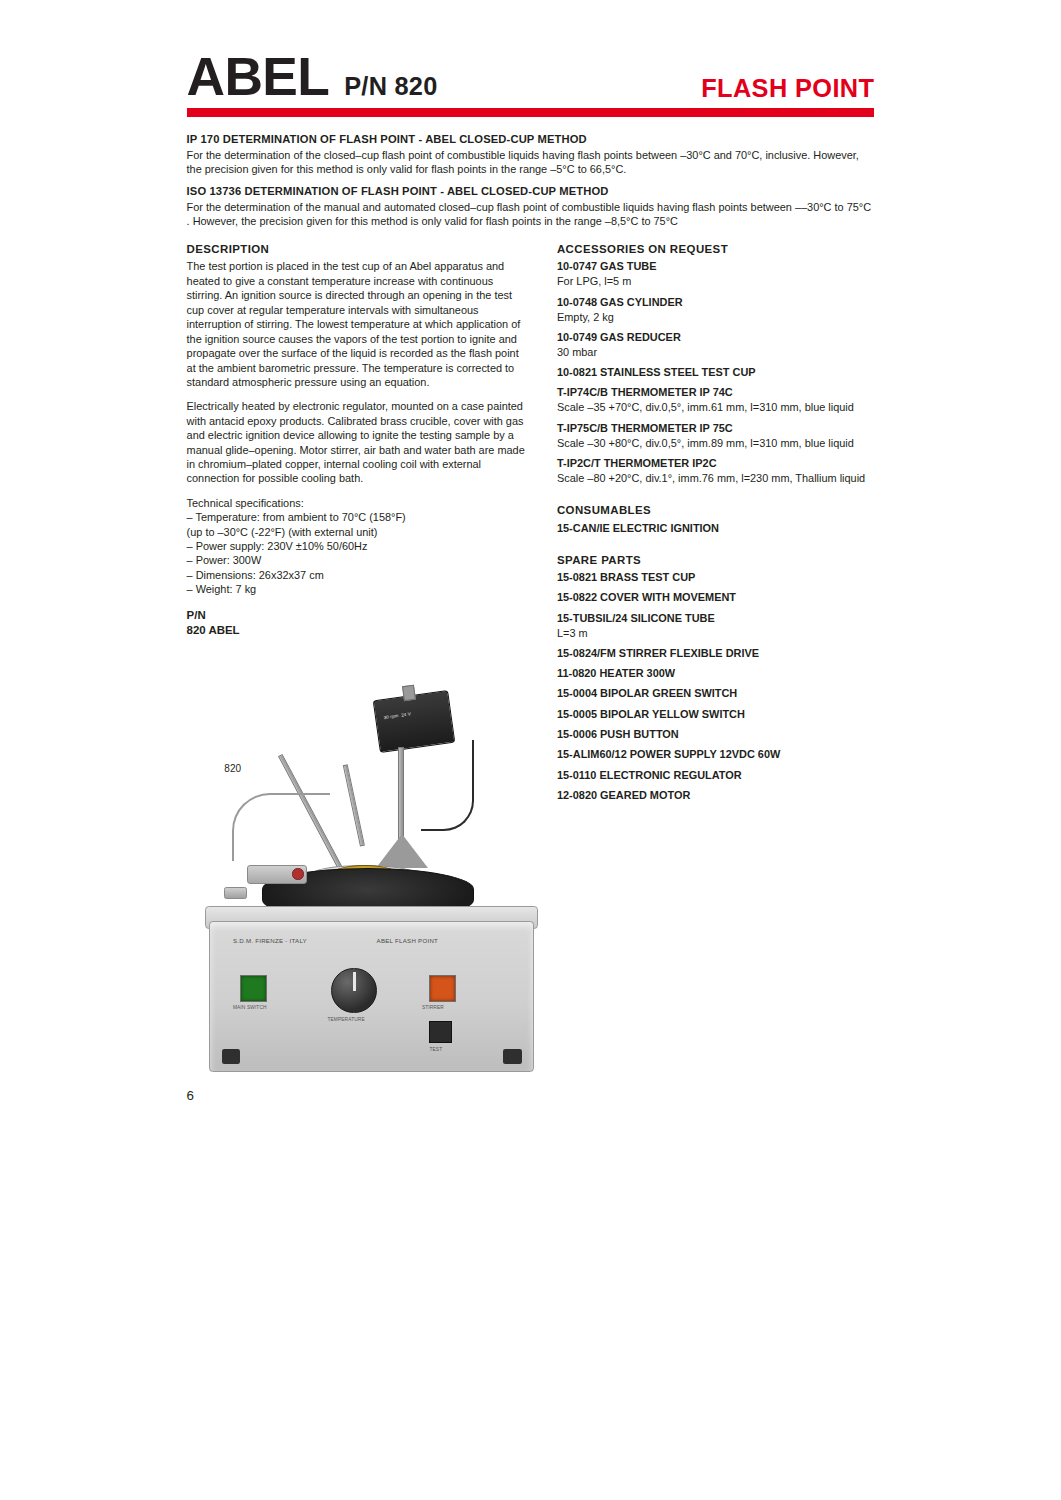ABEL P/N 820
FLASH POINT
IP 170 DETERMINATION OF FLASH POINT - ABEL CLOSED-CUP METHOD
For the determination of the closed–cup flash point of combustible liquids having flash points between –30°C and 70°C, inclusive. However, the precision given for this method is only valid for flash points in the range –5°C to 66,5°C.
ISO 13736 DETERMINATION OF FLASH POINT - ABEL CLOSED-CUP METHOD
For the determination of the manual and automated closed–cup flash point of combustible liquids having flash points between ––30°C to 75°C . However, the precision given for this method is only valid for flash points in the range –8,5°C to 75°C
DESCRIPTION
The test portion is placed in the test cup of an Abel apparatus and heated to give a constant temperature increase with continuous stirring. An ignition source is directed through an opening in the test cup cover at regular temperature intervals with simultaneous interruption of stirring. The lowest temperature at which application of the ignition source causes the vapors of the test portion to ignite and propagate over the surface of the liquid is recorded as the flash point at the ambient barometric pressure. The temperature is corrected to standard atmospheric pressure using an equation.
Electrically heated by electronic regulator, mounted on a case painted with antacid epoxy products. Calibrated brass crucible, cover with gas and electric ignition device allowing to ignite the testing sample by a manual glide–opening. Motor stirrer, air bath and water bath are made in chromium–plated copper, internal cooling coil with external connection for possible cooling bath.
Technical specifications:
– Temperature: from ambient to 70°C (158°F)
(up to –30°C (-22°F) (with external unit)
– Power supply: 230V ±10% 50/60Hz
– Power: 300W
– Dimensions: 26x32x37 cm
– Weight: 7 kg
P/N
820 ABEL
820
30 rpm 24 V
S.D.M. FIRENZE - ITALY
ABEL FLASH POINT
MAIN SWITCH
TEMPERATURE
STIRRER
TEST
CE
ACCESSORIES ON REQUEST
10-0747 GAS TUBE
For LPG, l=5 m
10-0748 GAS CYLINDER
Empty, 2 kg
10-0749 GAS REDUCER
30 mbar
10-0821 STAINLESS STEEL TEST CUP
T-IP74C/B THERMOMETER IP 74C
Scale –35 +70°C, div.0,5°, imm.61 mm, l=310 mm, blue liquid
T-IP75C/B THERMOMETER IP 75C
Scale –30 +80°C, div.0,5°, imm.89 mm, l=310 mm, blue liquid
T-IP2C/T THERMOMETER IP2C
Scale –80 +20°C, div.1°, imm.76 mm, l=230 mm, Thallium liquid
CONSUMABLES
15-CAN/IE ELECTRIC IGNITION
SPARE PARTS
15-0821 BRASS TEST CUP
15-0822 COVER WITH MOVEMENT
15-TUBSIL/24 SILICONE TUBE
L=3 m
15-0824/FM STIRRER FLEXIBLE DRIVE
11-0820 HEATER 300W
15-0004 BIPOLAR GREEN SWITCH
15-0005 BIPOLAR YELLOW SWITCH
15-0006 PUSH BUTTON
15-ALIM60/12 POWER SUPPLY 12VDC 60W
15-0110 ELECTRONIC REGULATOR
12-0820 GEARED MOTOR
6